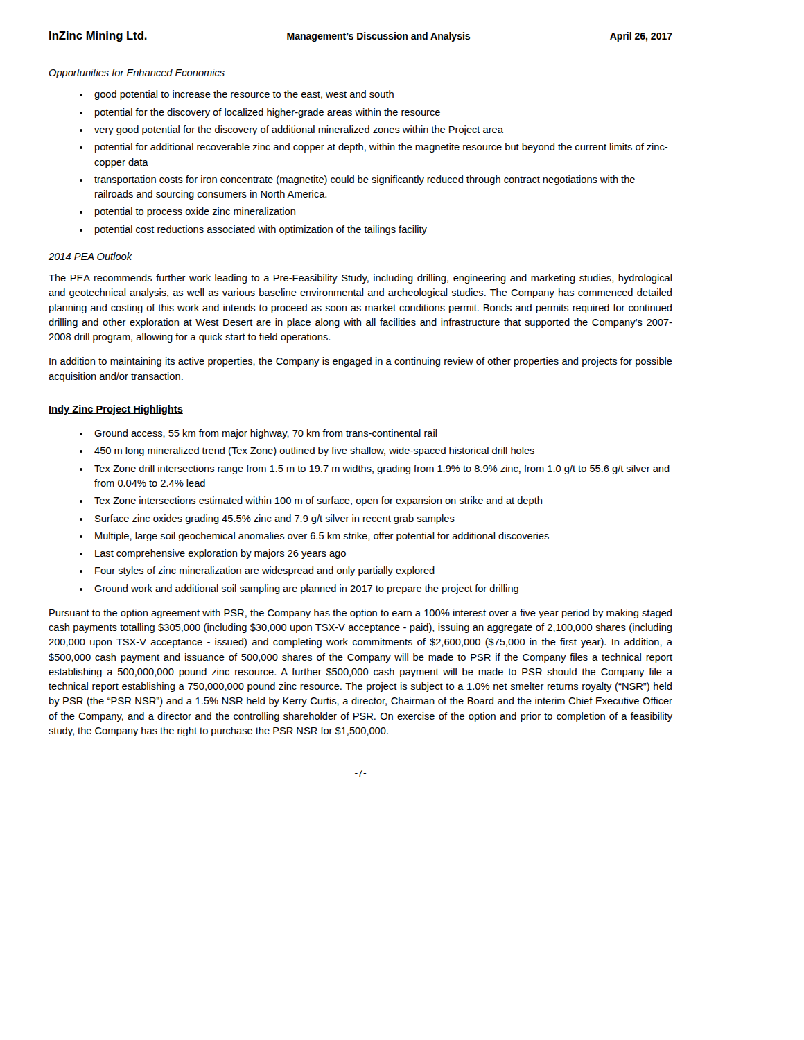InZinc Mining Ltd.
Management’s Discussion and Analysis
April 26, 2017
Opportunities for Enhanced Economics
good potential to increase the resource to the east, west and south
potential for the discovery of localized higher-grade areas within the resource
very good potential for the discovery of additional mineralized zones within the Project area
potential for additional recoverable zinc and copper at depth, within the magnetite resource but beyond the current limits of zinc-copper data
transportation costs for iron concentrate (magnetite) could be significantly reduced through contract negotiations with the railroads and sourcing consumers in North America.
potential to process oxide zinc mineralization
potential cost reductions associated with optimization of the tailings facility
2014 PEA Outlook
The PEA recommends further work leading to a Pre-Feasibility Study, including drilling, engineering and marketing studies, hydrological and geotechnical analysis, as well as various baseline environmental and archeological studies. The Company has commenced detailed planning and costing of this work and intends to proceed as soon as market conditions permit. Bonds and permits required for continued drilling and other exploration at West Desert are in place along with all facilities and infrastructure that supported the Company’s 2007-2008 drill program, allowing for a quick start to field operations.
In addition to maintaining its active properties, the Company is engaged in a continuing review of other properties and projects for possible acquisition and/or transaction.
Indy Zinc Project Highlights
Ground access, 55 km from major highway, 70 km from trans-continental rail
450 m long mineralized trend (Tex Zone) outlined by five shallow, wide-spaced historical drill holes
Tex Zone drill intersections range from 1.5 m to 19.7 m widths, grading from 1.9% to 8.9% zinc, from 1.0 g/t to 55.6 g/t silver and from 0.04% to 2.4% lead
Tex Zone intersections estimated within 100 m of surface, open for expansion on strike and at depth
Surface zinc oxides grading 45.5% zinc and 7.9 g/t silver in recent grab samples
Multiple, large soil geochemical anomalies over 6.5 km strike, offer potential for additional discoveries
Last comprehensive exploration by majors 26 years ago
Four styles of zinc mineralization are widespread and only partially explored
Ground work and additional soil sampling are planned in 2017 to prepare the project for drilling
Pursuant to the option agreement with PSR, the Company has the option to earn a 100% interest over a five year period by making staged cash payments totalling $305,000 (including $30,000 upon TSX-V acceptance - paid), issuing an aggregate of 2,100,000 shares (including 200,000 upon TSX-V acceptance - issued) and completing work commitments of $2,600,000 ($75,000 in the first year). In addition, a $500,000 cash payment and issuance of 500,000 shares of the Company will be made to PSR if the Company files a technical report establishing a 500,000,000 pound zinc resource. A further $500,000 cash payment will be made to PSR should the Company file a technical report establishing a 750,000,000 pound zinc resource. The project is subject to a 1.0% net smelter returns royalty (“NSR”) held by PSR (the “PSR NSR”) and a 1.5% NSR held by Kerry Curtis, a director, Chairman of the Board and the interim Chief Executive Officer of the Company, and a director and the controlling shareholder of PSR. On exercise of the option and prior to completion of a feasibility study, the Company has the right to purchase the PSR NSR for $1,500,000.
-7-